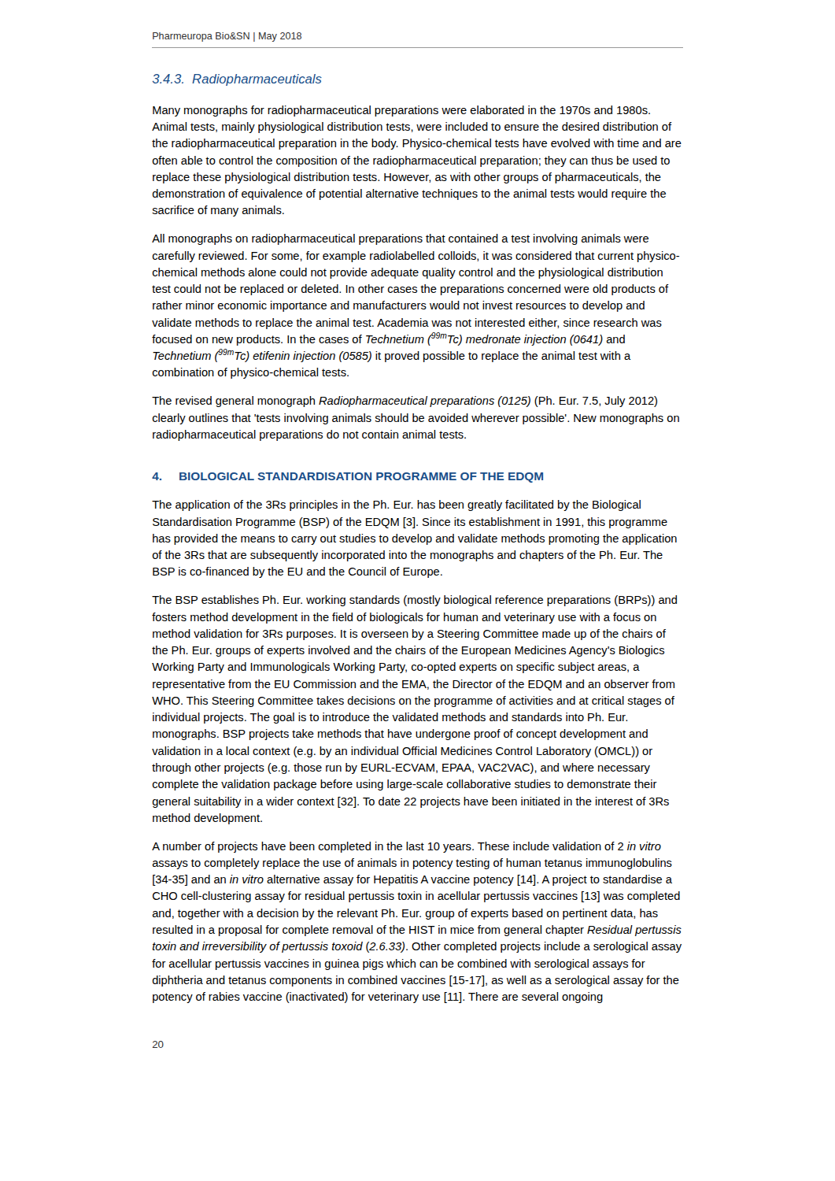Pharmeuropa Bio&SN | May 2018
3.4.3. Radiopharmaceuticals
Many monographs for radiopharmaceutical preparations were elaborated in the 1970s and 1980s. Animal tests, mainly physiological distribution tests, were included to ensure the desired distribution of the radiopharmaceutical preparation in the body. Physico-chemical tests have evolved with time and are often able to control the composition of the radiopharmaceutical preparation; they can thus be used to replace these physiological distribution tests. However, as with other groups of pharmaceuticals, the demonstration of equivalence of potential alternative techniques to the animal tests would require the sacrifice of many animals.
All monographs on radiopharmaceutical preparations that contained a test involving animals were carefully reviewed. For some, for example radiolabelled colloids, it was considered that current physico-chemical methods alone could not provide adequate quality control and the physiological distribution test could not be replaced or deleted. In other cases the preparations concerned were old products of rather minor economic importance and manufacturers would not invest resources to develop and validate methods to replace the animal test. Academia was not interested either, since research was focused on new products. In the cases of Technetium (99mTc) medronate injection (0641) and Technetium (99mTc) etifenin injection (0585) it proved possible to replace the animal test with a combination of physico-chemical tests.
The revised general monograph Radiopharmaceutical preparations (0125) (Ph. Eur. 7.5, July 2012) clearly outlines that 'tests involving animals should be avoided wherever possible'. New monographs on radiopharmaceutical preparations do not contain animal tests.
4. Biological standardisation programme of the EDQM
The application of the 3Rs principles in the Ph. Eur. has been greatly facilitated by the Biological Standardisation Programme (BSP) of the EDQM [3]. Since its establishment in 1991, this programme has provided the means to carry out studies to develop and validate methods promoting the application of the 3Rs that are subsequently incorporated into the monographs and chapters of the Ph. Eur. The BSP is co-financed by the EU and the Council of Europe.
The BSP establishes Ph. Eur. working standards (mostly biological reference preparations (BRPs)) and fosters method development in the field of biologicals for human and veterinary use with a focus on method validation for 3Rs purposes. It is overseen by a Steering Committee made up of the chairs of the Ph. Eur. groups of experts involved and the chairs of the European Medicines Agency's Biologics Working Party and Immunologicals Working Party, co-opted experts on specific subject areas, a representative from the EU Commission and the EMA, the Director of the EDQM and an observer from WHO. This Steering Committee takes decisions on the programme of activities and at critical stages of individual projects. The goal is to introduce the validated methods and standards into Ph. Eur. monographs. BSP projects take methods that have undergone proof of concept development and validation in a local context (e.g. by an individual Official Medicines Control Laboratory (OMCL)) or through other projects (e.g. those run by EURL-ECVAM, EPAA, VAC2VAC), and where necessary complete the validation package before using large-scale collaborative studies to demonstrate their general suitability in a wider context [32]. To date 22 projects have been initiated in the interest of 3Rs method development.
A number of projects have been completed in the last 10 years. These include validation of 2 in vitro assays to completely replace the use of animals in potency testing of human tetanus immunoglobulins [34-35] and an in vitro alternative assay for Hepatitis A vaccine potency [14]. A project to standardise a CHO cell-clustering assay for residual pertussis toxin in acellular pertussis vaccines [13] was completed and, together with a decision by the relevant Ph. Eur. group of experts based on pertinent data, has resulted in a proposal for complete removal of the HIST in mice from general chapter Residual pertussis toxin and irreversibility of pertussis toxoid (2.6.33). Other completed projects include a serological assay for acellular pertussis vaccines in guinea pigs which can be combined with serological assays for diphtheria and tetanus components in combined vaccines [15-17], as well as a serological assay for the potency of rabies vaccine (inactivated) for veterinary use [11]. There are several ongoing
20